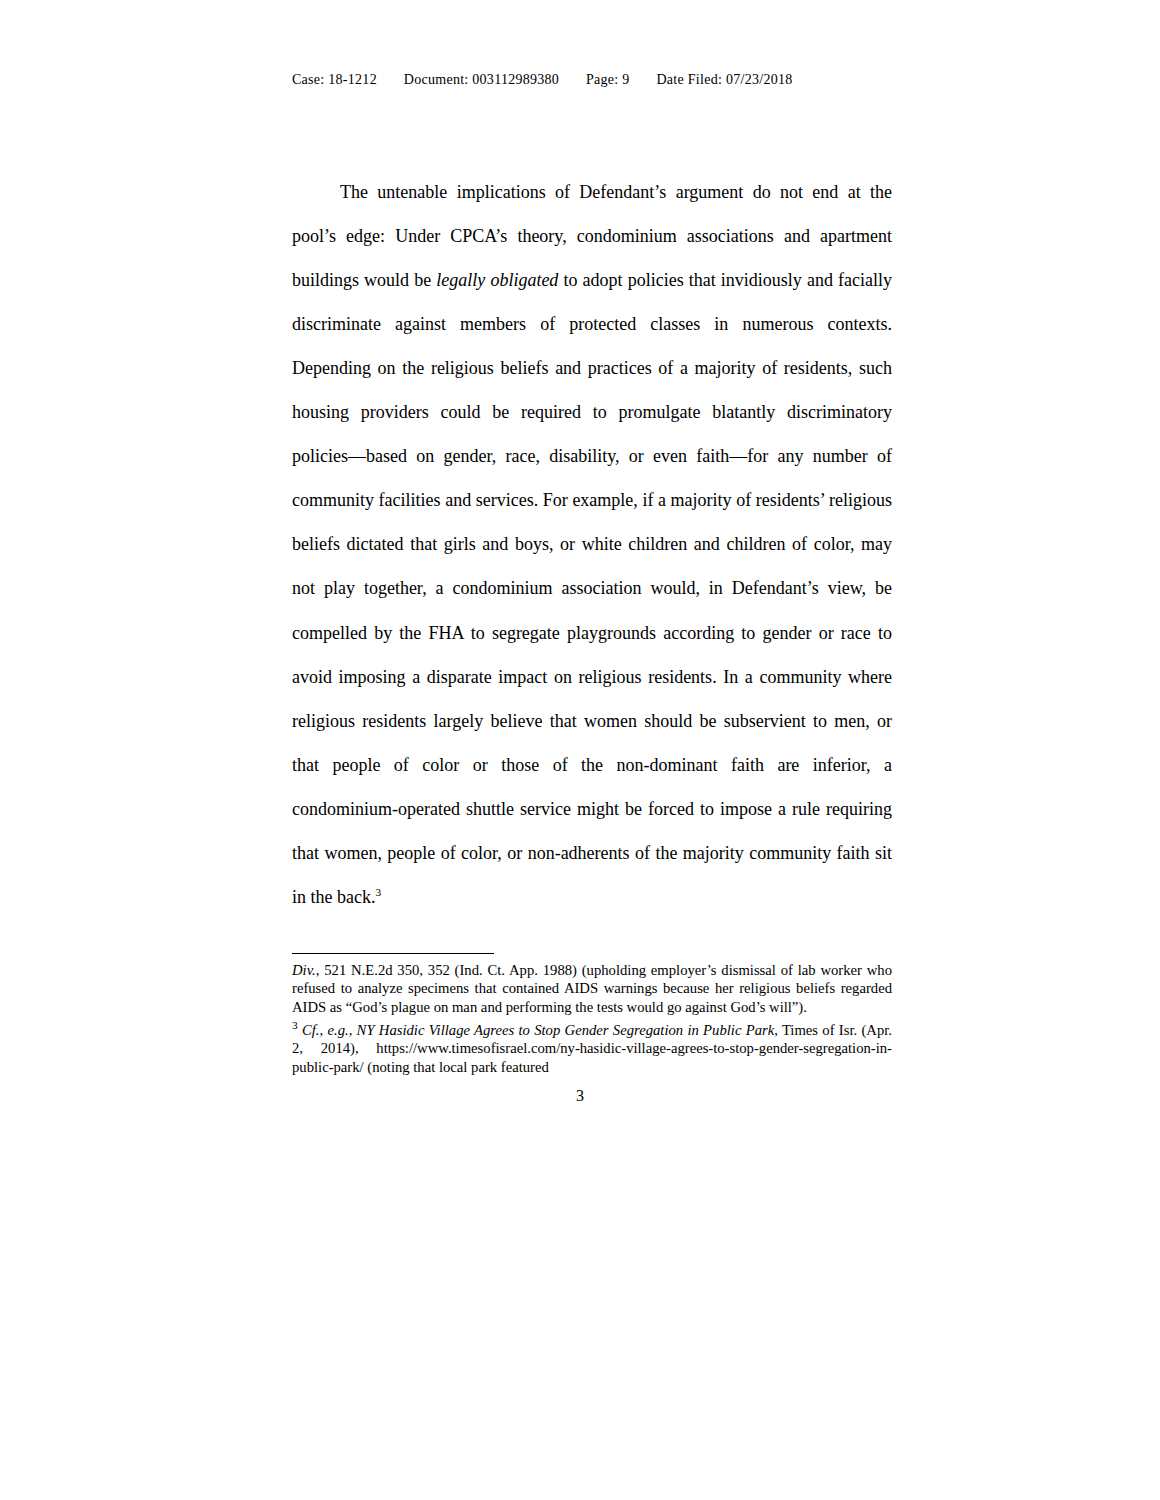Case: 18-1212 Document: 003112989380 Page: 9 Date Filed: 07/23/2018
The untenable implications of Defendant’s argument do not end at the pool’s edge: Under CPCA’s theory, condominium associations and apartment buildings would be legally obligated to adopt policies that invidiously and facially discriminate against members of protected classes in numerous contexts. Depending on the religious beliefs and practices of a majority of residents, such housing providers could be required to promulgate blatantly discriminatory policies—based on gender, race, disability, or even faith—for any number of community facilities and services. For example, if a majority of residents’ religious beliefs dictated that girls and boys, or white children and children of color, may not play together, a condominium association would, in Defendant’s view, be compelled by the FHA to segregate playgrounds according to gender or race to avoid imposing a disparate impact on religious residents. In a community where religious residents largely believe that women should be subservient to men, or that people of color or those of the non-dominant faith are inferior, a condominium-operated shuttle service might be forced to impose a rule requiring that women, people of color, or non-adherents of the majority community faith sit in the back.3
Div., 521 N.E.2d 350, 352 (Ind. Ct. App. 1988) (upholding employer’s dismissal of lab worker who refused to analyze specimens that contained AIDS warnings because her religious beliefs regarded AIDS as “God’s plague on man and performing the tests would go against God’s will”).
3 Cf., e.g., NY Hasidic Village Agrees to Stop Gender Segregation in Public Park, Times of Isr. (Apr. 2, 2014), https://www.timesofisrael.com/ny-hasidic-village-agrees-to-stop-gender-segregation-in-public-park/ (noting that local park featured
3